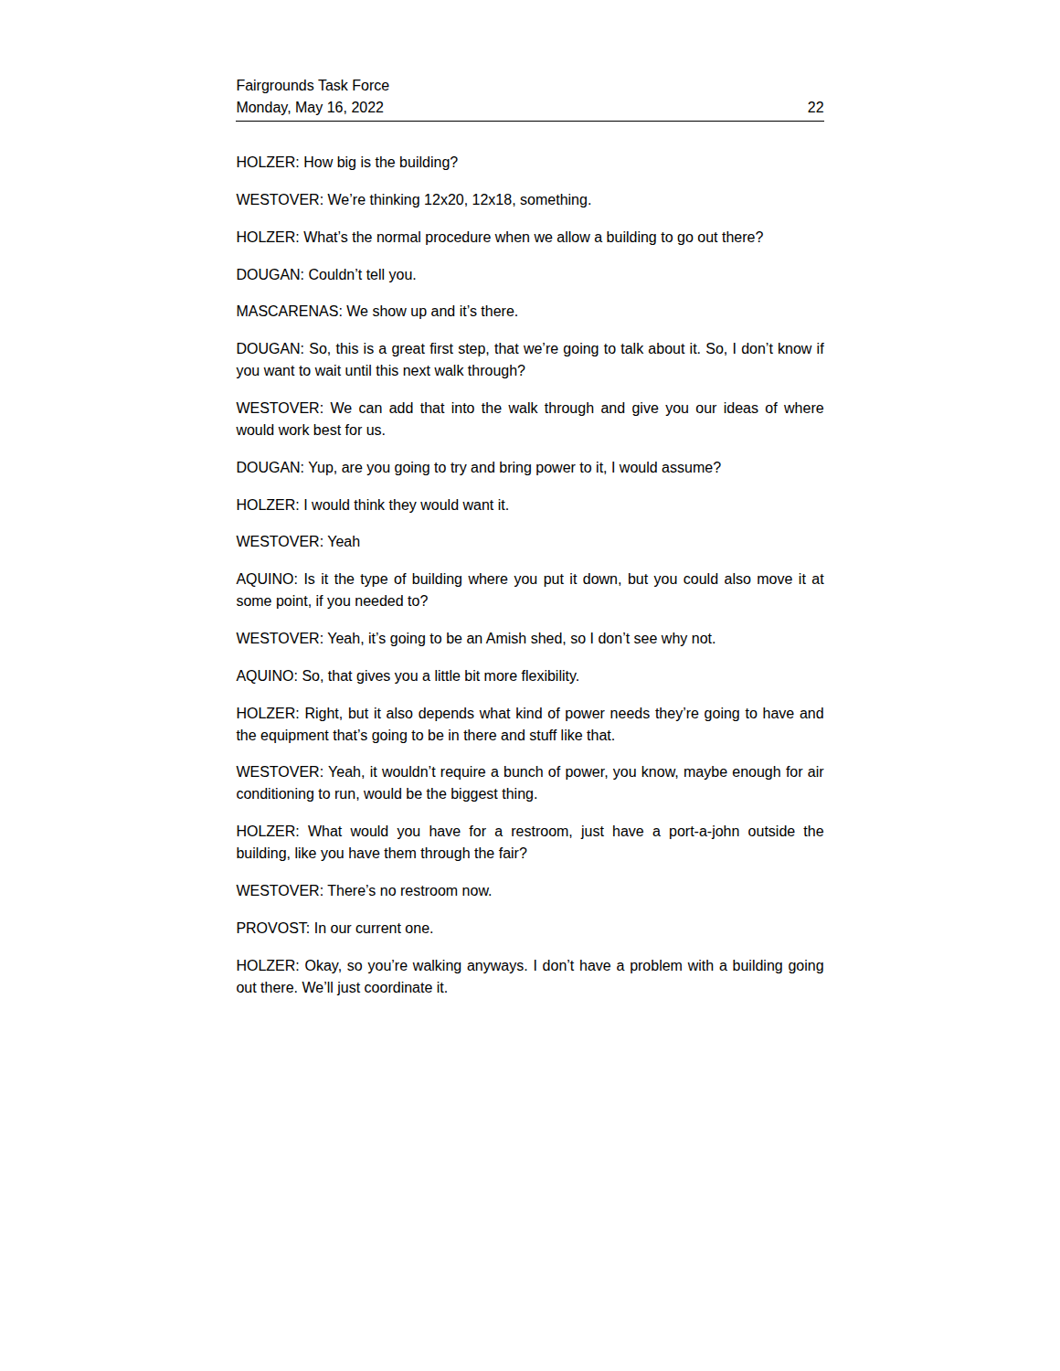Fairgrounds Task Force
Monday, May 16, 2022
22
HOLZER: How big is the building?
WESTOVER: We’re thinking 12x20, 12x18, something.
HOLZER: What’s the normal procedure when we allow a building to go out there?
DOUGAN: Couldn’t tell you.
MASCARENAS: We show up and it’s there.
DOUGAN: So, this is a great first step, that we’re going to talk about it. So, I don’t know if you want to wait until this next walk through?
WESTOVER: We can add that into the walk through and give you our ideas of where would work best for us.
DOUGAN: Yup, are you going to try and bring power to it, I would assume?
HOLZER: I would think they would want it.
WESTOVER: Yeah
AQUINO: Is it the type of building where you put it down, but you could also move it at some point, if you needed to?
WESTOVER: Yeah, it’s going to be an Amish shed, so I don’t see why not.
AQUINO: So, that gives you a little bit more flexibility.
HOLZER: Right, but it also depends what kind of power needs they’re going to have and the equipment that’s going to be in there and stuff like that.
WESTOVER: Yeah, it wouldn’t require a bunch of power, you know, maybe enough for air conditioning to run, would be the biggest thing.
HOLZER: What would you have for a restroom, just have a port-a-john outside the building, like you have them through the fair?
WESTOVER: There’s no restroom now.
PROVOST: In our current one.
HOLZER: Okay, so you’re walking anyways. I don’t have a problem with a building going out there. We’ll just coordinate it.